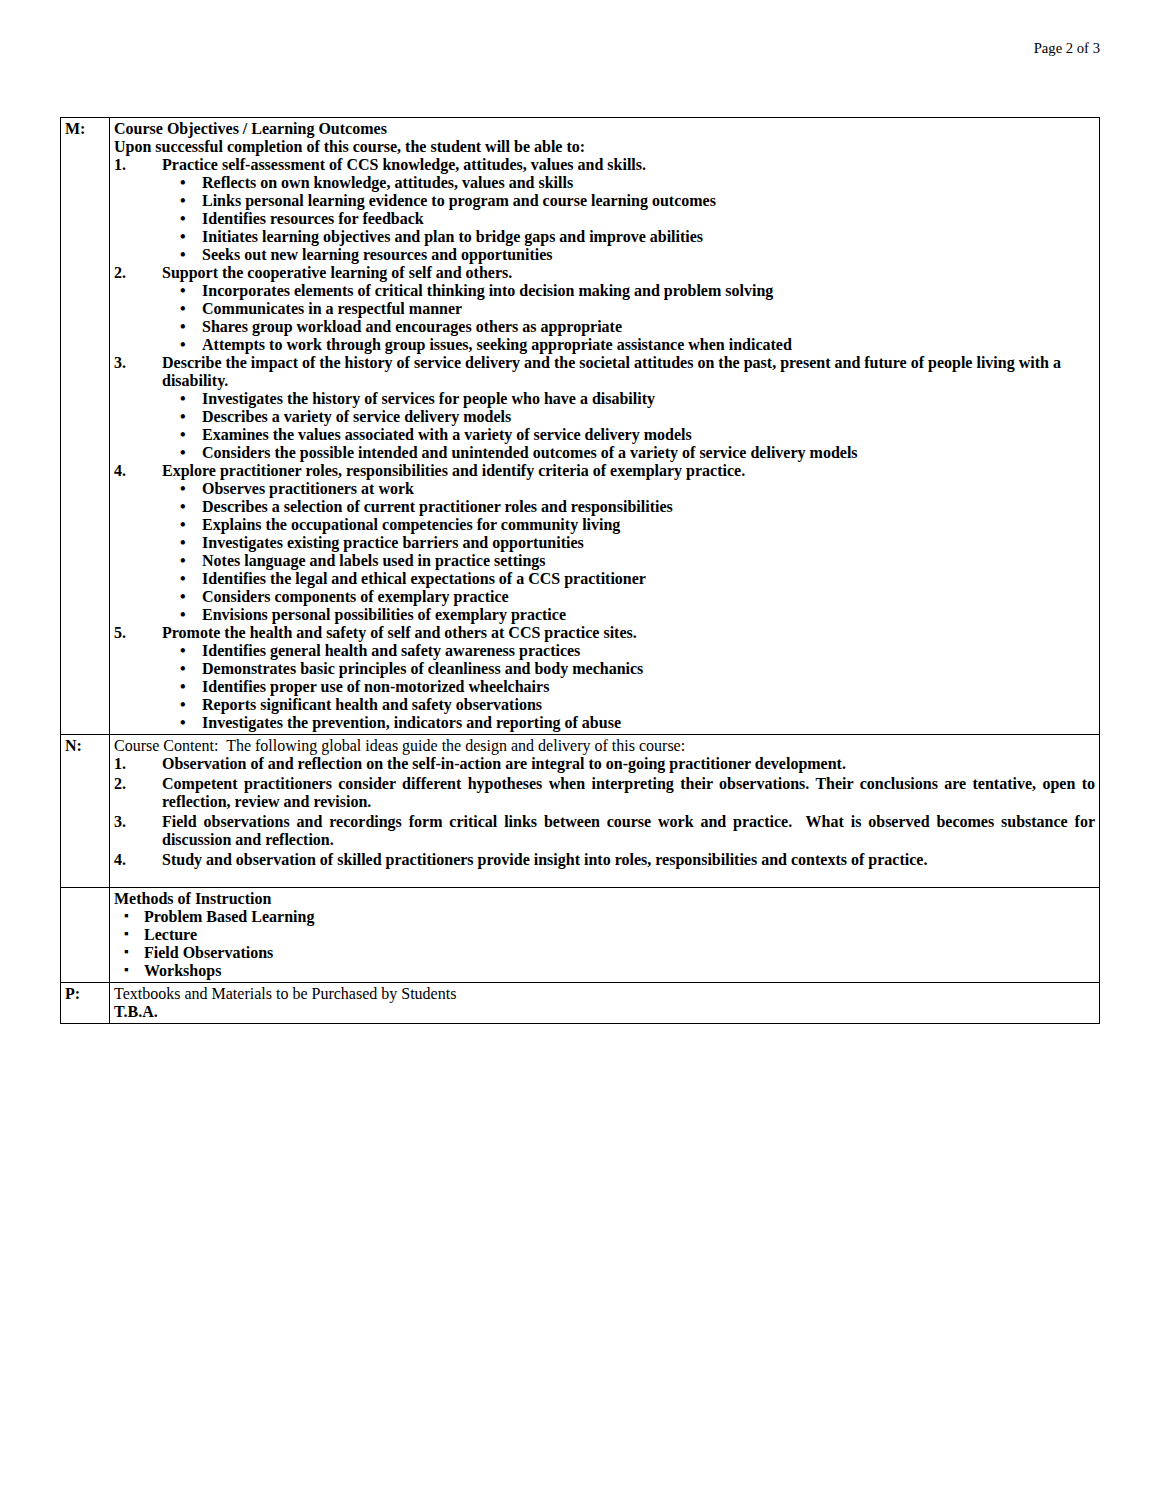Page 2 of 3
| M: | Course Objectives / Learning Outcomes Upon successful completion of this course, the student will be able to: 1. Practice self-assessment of CCS knowledge, attitudes, values and skills. Reflects on own knowledge, attitudes, values and skills Links personal learning evidence to program and course learning outcomes Identifies resources for feedback Initiates learning objectives and plan to bridge gaps and improve abilities Seeks out new learning resources and opportunities 2. Support the cooperative learning of self and others. Incorporates elements of critical thinking into decision making and problem solving Communicates in a respectful manner Shares group workload and encourages others as appropriate Attempts to work through group issues, seeking appropriate assistance when indicated 3. Describe the impact of the history of service delivery and the societal attitudes on the past, present and future of people living with a disability. Investigates the history of services for people who have a disability Describes a variety of service delivery models Examines the values associated with a variety of service delivery models Considers the possible intended and unintended outcomes of a variety of service delivery models 4. Explore practitioner roles, responsibilities and identify criteria of exemplary practice. Observes practitioners at work Describes a selection of current practitioner roles and responsibilities Explains the occupational competencies for community living Investigates existing practice barriers and opportunities Notes language and labels used in practice settings Identifies the legal and ethical expectations of a CCS practitioner Considers components of exemplary practice Envisions personal possibilities of exemplary practice 5. Promote the health and safety of self and others at CCS practice sites. Identifies general health and safety awareness practices Demonstrates basic principles of cleanliness and body mechanics Identifies proper use of non-motorized wheelchairs Reports significant health and safety observations Investigates the prevention, indicators and reporting of abuse |
| N: | Course Content: The following global ideas guide the design and delivery of this course: 1. Observation of and reflection on the self-in-action are integral to on-going practitioner development. 2. Competent practitioners consider different hypotheses when interpreting their observations. Their conclusions are tentative, open to reflection, review and revision. 3. Field observations and recordings form critical links between course work and practice. What is observed becomes substance for discussion and reflection. 4. Study and observation of skilled practitioners provide insight into roles, responsibilities and contexts of practice. |
| | Methods of Instruction Problem Based Learning Lecture Field Observations Workshops |
| P: | Textbooks and Materials to be Purchased by Students T.B.A. |